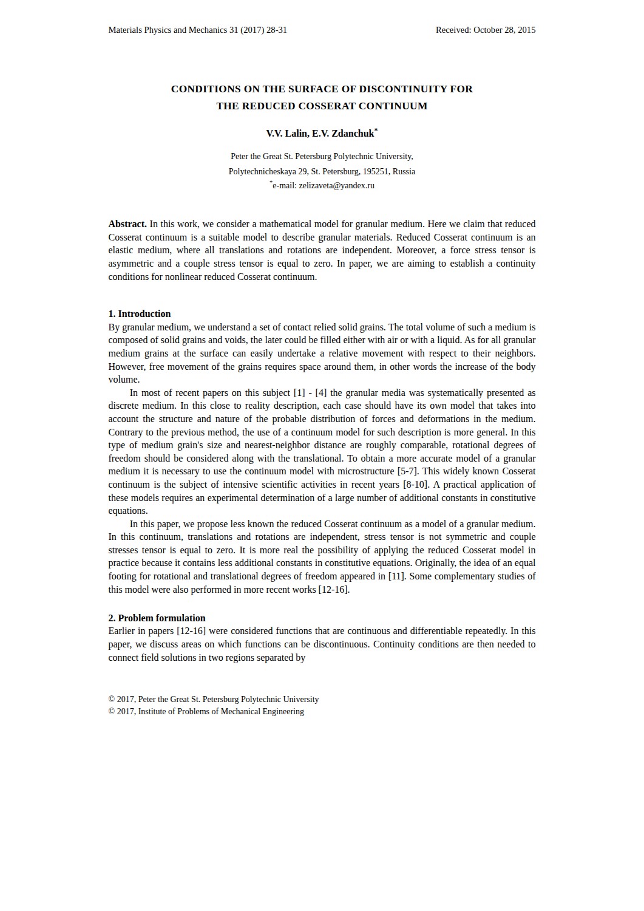Materials Physics and Mechanics 31 (2017) 28-31 Received: October 28, 2015
Conditions on the Surface of Discontinuity for
the Reduced Cosserat Continuum
V.V. Lalin, E.V. Zdanchuk*
Peter the Great St. Petersburg Polytechnic University,
Polytechnicheskaya 29, St. Petersburg, 195251, Russia
*e-mail: zelizaveta@yandex.ru
Abstract. In this work, we consider a mathematical model for granular medium. Here we claim that reduced Cosserat continuum is a suitable model to describe granular materials. Reduced Cosserat continuum is an elastic medium, where all translations and rotations are independent. Moreover, a force stress tensor is asymmetric and a couple stress tensor is equal to zero. In paper, we are aiming to establish a continuity conditions for nonlinear reduced Cosserat continuum.
1. Introduction
By granular medium, we understand a set of contact relied solid grains. The total volume of such a medium is composed of solid grains and voids, the later could be filled either with air or with a liquid. As for all granular medium grains at the surface can easily undertake a relative movement with respect to their neighbors. However, free movement of the grains requires space around them, in other words the increase of the body volume.
In most of recent papers on this subject [1] - [4] the granular media was systematically presented as discrete medium. In this close to reality description, each case should have its own model that takes into account the structure and nature of the probable distribution of forces and deformations in the medium. Contrary to the previous method, the use of a continuum model for such description is more general. In this type of medium grain's size and nearest-neighbor distance are roughly comparable, rotational degrees of freedom should be considered along with the translational. To obtain a more accurate model of a granular medium it is necessary to use the continuum model with microstructure [5-7]. This widely known Cosserat continuum is the subject of intensive scientific activities in recent years [8-10]. A practical application of these models requires an experimental determination of a large number of additional constants in constitutive equations.
In this paper, we propose less known the reduced Cosserat continuum as a model of a granular medium. In this continuum, translations and rotations are independent, stress tensor is not symmetric and couple stresses tensor is equal to zero. It is more real the possibility of applying the reduced Cosserat model in practice because it contains less additional constants in constitutive equations. Originally, the idea of an equal footing for rotational and translational degrees of freedom appeared in [11]. Some complementary studies of this model were also performed in more recent works [12-16].
2. Problem formulation
Earlier in papers [12-16] were considered functions that are continuous and differentiable repeatedly. In this paper, we discuss areas on which functions can be discontinuous. Continuity conditions are then needed to connect field solutions in two regions separated by
© 2017, Peter the Great St. Petersburg Polytechnic University
© 2017, Institute of Problems of Mechanical Engineering